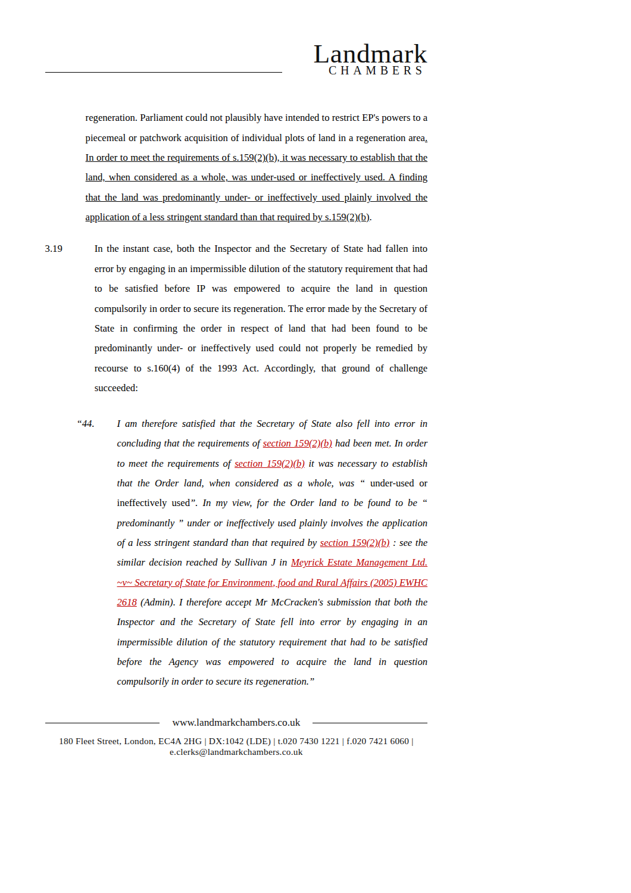Landmark
CHAMBERS
regeneration. Parliament could not plausibly have intended to restrict EP's powers to a piecemeal or patchwork acquisition of individual plots of land in a regeneration area. In order to meet the requirements of s.159(2)(b), it was necessary to establish that the land, when considered as a whole, was under-used or ineffectively used. A finding that the land was predominantly under- or ineffectively used plainly involved the application of a less stringent standard than that required by s.159(2)(b).
3.19
In the instant case, both the Inspector and the Secretary of State had fallen into error by engaging in an impermissible dilution of the statutory requirement that had to be satisfied before IP was empowered to acquire the land in question compulsorily in order to secure its regeneration. The error made by the Secretary of State in confirming the order in respect of land that had been found to be predominantly under- or ineffectively used could not properly be remedied by recourse to s.160(4) of the 1993 Act. Accordingly, that ground of challenge succeeded:
“44.
I am therefore satisfied that the Secretary of State also fell into error in concluding that the requirements of section 159(2)(b) had been met. In order to meet the requirements of section 159(2)(b) it was necessary to establish that the Order land, when considered as a whole, was “ under-used or ineffectively used”. In my view, for the Order land to be found to be “ predominantly ” under or ineffectively used plainly involves the application of a less stringent standard than that required by section 159(2)(b) : see the similar decision reached by Sullivan J in Meyrick Estate Management Ltd. ~v~ Secretary of State for Environment, food and Rural Affairs (2005) EWHC 2618 (Admin). I therefore accept Mr McCracken's submission that both the Inspector and the Secretary of State fell into error by engaging in an impermissible dilution of the statutory requirement that had to be satisfied before the Agency was empowered to acquire the land in question compulsorily in order to secure its regeneration.”
www.landmarkchambers.co.uk
180 Fleet Street, London, EC4A 2HG | DX:1042 (LDE) | t.020 7430 1221 | f.020 7421 6060 | e.clerks@landmarkchambers.co.uk